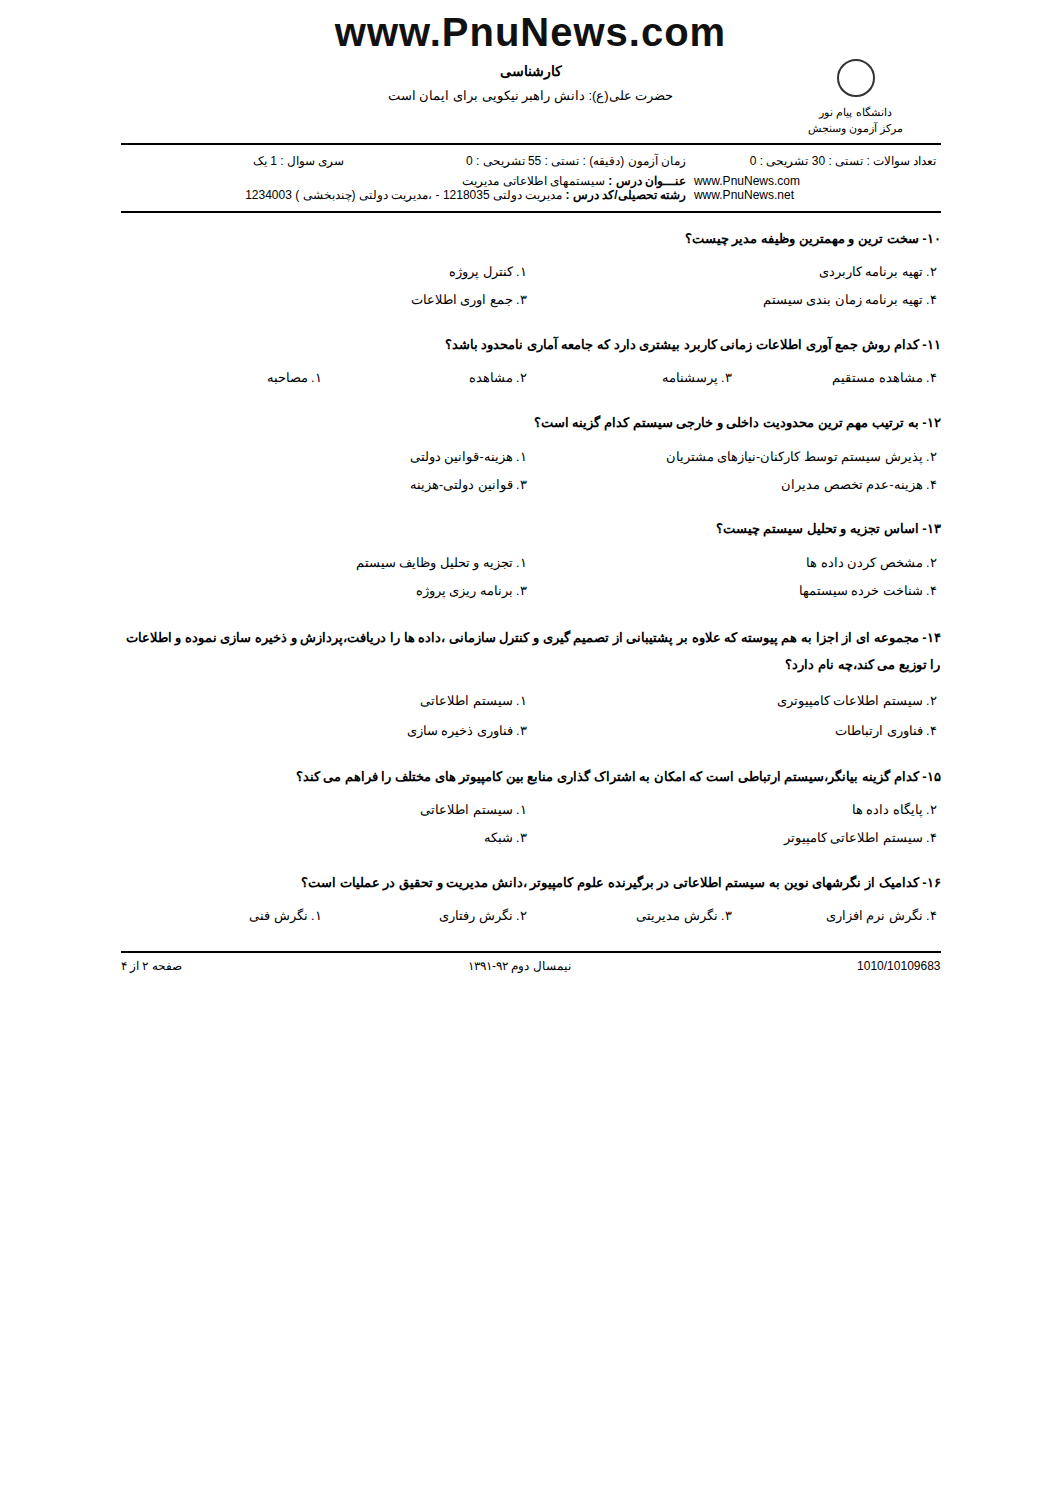www.PnuNews.com
دانشگاه پیام نور
مرکز آزمون وسنجش
کارشناسی
حضرت علی(ع): دانش راهبر نیکویی برای ایمان است
دانشگاه پیام نور
| تعداد سوالات : تستی : 30 تشریحی : 0 | زمان آزمون (دقیقه) : تستی : 55 تشریحی : 0 | سری سوال : 1 یک |
| www.PnuNews.com www.PnuNews.net | عنـــوان درس : سیستمهای اطلاعاتی مدیریت رشته تحصیلی/کد درس : مدیریت دولتی 1218035 - ،مدیریت دولتی (چندبخشی ) 1234003 |
۱۰- سخت ترین و مهمترین وظیفه مدیر چیست؟
| ۲. تهیه برنامه کاربردی | ۱. کنترل پروژه |
| ۴. تهیه برنامه زمان بندی سیستم | ۳. جمع اوری اطلاعات |
۱۱- کدام روش جمع آوری اطلاعات زمانی کاربرد بیشتری دارد که جامعه آماری نامحدود باشد؟
| ۴. مشاهده مستقیم | ۳. پرسشنامه | ۲. مشاهده | ۱. مصاحبه |
۱۲- به ترتیب مهم ترین محدودیت داخلی و خارجی سیستم کدام گزینه است؟
| ۲. پذیرش سیستم توسط کارکنان-نیازهای مشتریان | ۱. هزینه-قوانین دولتی |
| ۴. هزینه-عدم تخصص مدیران | ۳. قوانین دولتی-هزینه |
۱۳- اساس تجزیه و تحلیل سیستم چیست؟
| ۲. مشخص کردن داده ها | ۱. تجزیه و تحلیل وظایف سیستم |
| ۴. شناخت خرده سیستمها | ۳. برنامه ریزی پروژه |
۱۴- مجموعه ای از اجزا به هم پیوسته که علاوه بر پشتیبانی از تصمیم گیری و کنترل سازمانی ،داده ها را دریافت،پردازش و ذخیره سازی نموده و اطلاعات را توزیع می کند،چه نام دارد؟
| ۲. سیستم اطلاعات کامپیوتری | ۱. سیستم اطلاعاتی |
| ۴. فناوری ارتباطات | ۳. فناوری ذخیره سازی |
۱۵- کدام گزینه بیانگر،سیستم ارتباطی است که امکان به اشتراک گذاری منابع بین کامپیوتر های مختلف را فراهم می کند؟
| ۲. پایگاه داده ها | ۱. سیستم اطلاعاتی |
| ۴. سیستم اطلاعاتی کامپیوتر | ۳. شبکه |
۱۶- کدامیک از نگرشهای نوین به سیستم اطلاعاتی در برگیرنده علوم کامپیوتر ،دانش مدیریت و تحقیق در عملیات است؟
| ۴. نگرش نرم افزاری | ۳. نگرش مدیریتی | ۲. نگرش رفتاری | ۱. نگرش فنی |
1010/10109683 نیمسال دوم ۹۲-۱۳۹۱ صفحه ۲ از ۴